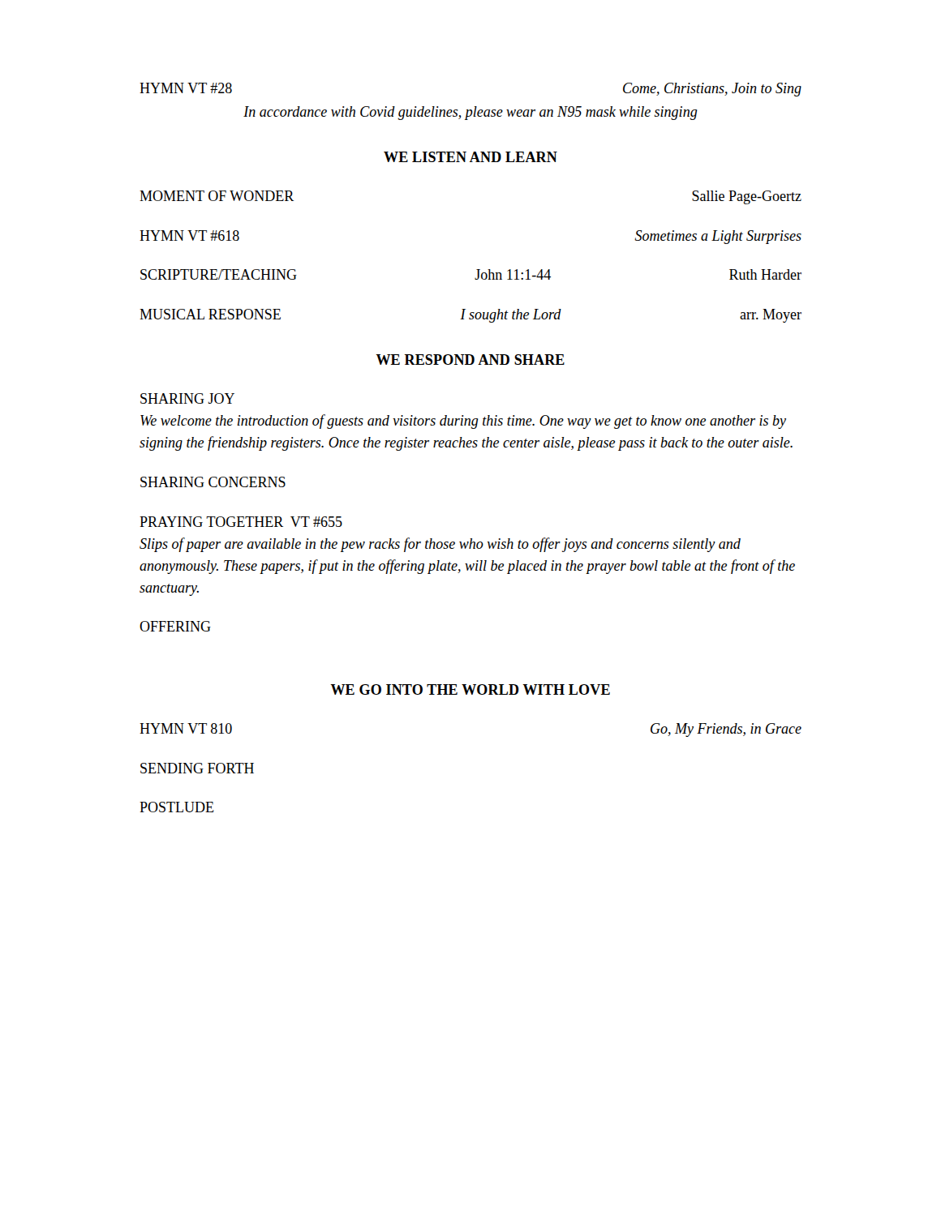HYMN VT #28 Come, Christians, Join to Sing
In accordance with Covid guidelines, please wear an N95 mask while singing
WE LISTEN AND LEARN
MOMENT OF WONDER Sallie Page-Goertz
HYMN VT #618 Sometimes a Light Surprises
SCRIPTURE/TEACHING John 11:1-44 Ruth Harder
MUSICAL RESPONSE I sought the Lord arr. Moyer
WE RESPOND AND SHARE
SHARING JOY
We welcome the introduction of guests and visitors during this time. One way we get to know one another is by signing the friendship registers. Once the register reaches the center aisle, please pass it back to the outer aisle.
SHARING CONCERNS
PRAYING TOGETHER VT #655
Slips of paper are available in the pew racks for those who wish to offer joys and concerns silently and anonymously. These papers, if put in the offering plate, will be placed in the prayer bowl table at the front of the sanctuary.
OFFERING
WE GO INTO THE WORLD WITH LOVE
HYMN VT 810 Go, My Friends, in Grace
SENDING FORTH
POSTLUDE